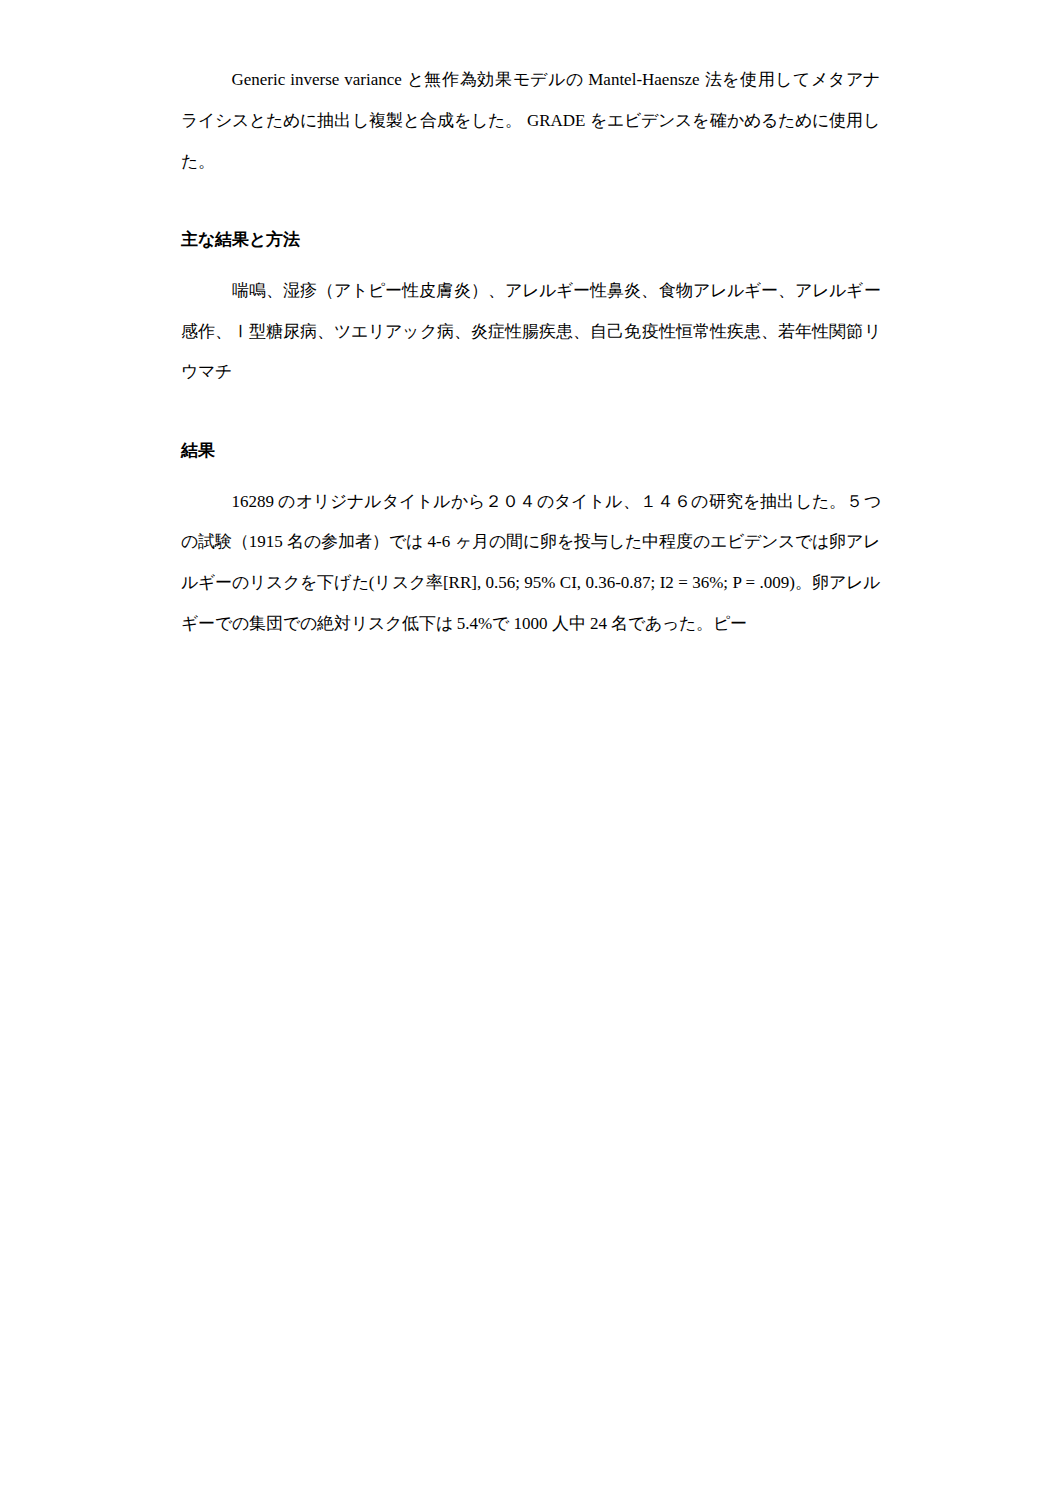Generic inverse variance と無作為効果モデルの Mantel-Haensze 法を使用してメタアナライシスとために抽出し複製と合成をした。 GRADE をエビデンスを確かめるために使用した。
主な結果と方法
喘鳴、湿疹（アトピー性皮膚炎）、アレルギー性鼻炎、食物アレルギー、アレルギー感作、Ⅰ型糖尿病、ツエリアック病、炎症性腸疾患、自己免疫性恒常性疾患、若年性関節リウマチ
結果
16289 のオリジナルタイトルから２０４のタイトル、１４６の研究を抽出した。５つの試験（1915 名の参加者）では 4-6 ヶ月の間に卵を投与した中程度のエビデンスでは卵アレルギーのリスクを下げた(リスク率[RR], 0.56; 95% CI, 0.36-0.87; I2 = 36%; P = .009)。卵アレルギーでの集団での絶対リスク低下は 5.4%で 1000 人中 24 名であった。ピー